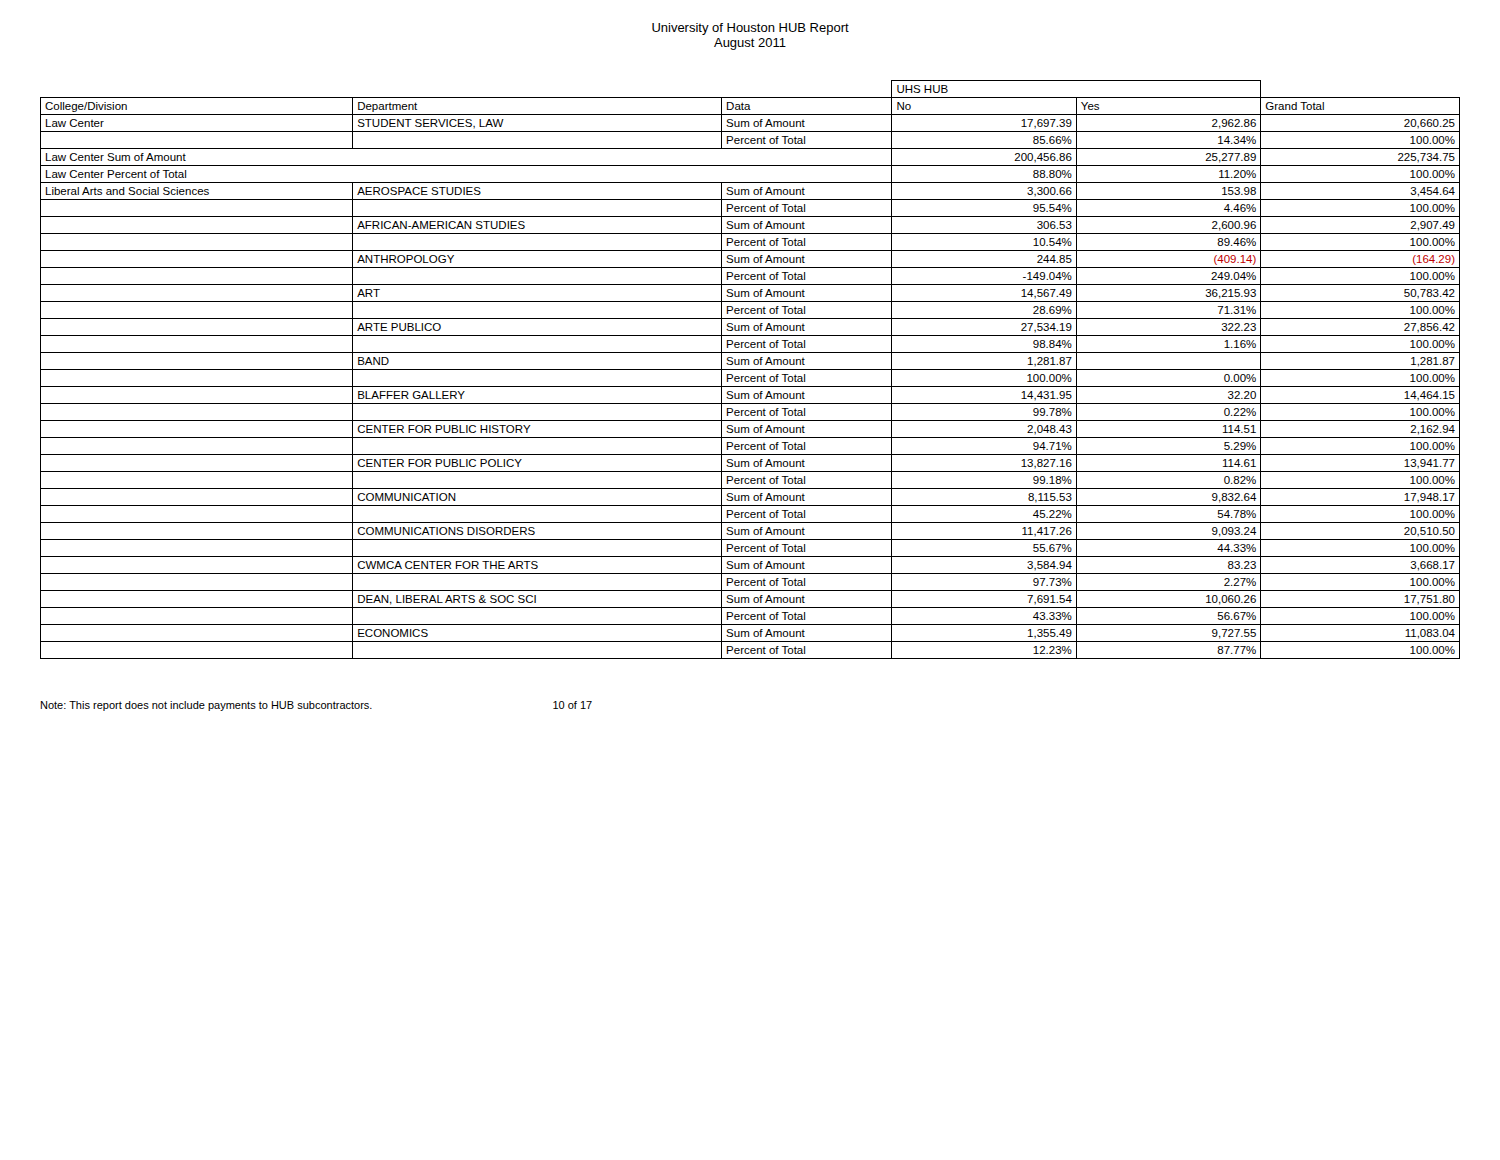University of Houston HUB Report
August 2011
| | | | UHS HUB | |
| --- | --- | --- | --- | --- |
| College/Division | Department | Data | No | Yes | Grand Total |
| Law Center | STUDENT SERVICES, LAW | Sum of Amount | 17,697.39 | 2,962.86 | 20,660.25 |
| | | Percent of Total | 85.66% | 14.34% | 100.00% |
| Law Center Sum of Amount | 200,456.86 | 25,277.89 | 225,734.75 |
| Law Center Percent of Total | 88.80% | 11.20% | 100.00% |
| Liberal Arts and Social Sciences | AEROSPACE STUDIES | Sum of Amount | 3,300.66 | 153.98 | 3,454.64 |
| | | Percent of Total | 95.54% | 4.46% | 100.00% |
| | AFRICAN-AMERICAN STUDIES | Sum of Amount | 306.53 | 2,600.96 | 2,907.49 |
| | | Percent of Total | 10.54% | 89.46% | 100.00% |
| | ANTHROPOLOGY | Sum of Amount | 244.85 | (409.14) | (164.29) |
| | | Percent of Total | -149.04% | 249.04% | 100.00% |
| | ART | Sum of Amount | 14,567.49 | 36,215.93 | 50,783.42 |
| | | Percent of Total | 28.69% | 71.31% | 100.00% |
| | ARTE PUBLICO | Sum of Amount | 27,534.19 | 322.23 | 27,856.42 |
| | | Percent of Total | 98.84% | 1.16% | 100.00% |
| | BAND | Sum of Amount | 1,281.87 | | 1,281.87 |
| | | Percent of Total | 100.00% | 0.00% | 100.00% |
| | BLAFFER GALLERY | Sum of Amount | 14,431.95 | 32.20 | 14,464.15 |
| | | Percent of Total | 99.78% | 0.22% | 100.00% |
| | CENTER FOR PUBLIC HISTORY | Sum of Amount | 2,048.43 | 114.51 | 2,162.94 |
| | | Percent of Total | 94.71% | 5.29% | 100.00% |
| | CENTER FOR PUBLIC POLICY | Sum of Amount | 13,827.16 | 114.61 | 13,941.77 |
| | | Percent of Total | 99.18% | 0.82% | 100.00% |
| | COMMUNICATION | Sum of Amount | 8,115.53 | 9,832.64 | 17,948.17 |
| | | Percent of Total | 45.22% | 54.78% | 100.00% |
| | COMMUNICATIONS DISORDERS | Sum of Amount | 11,417.26 | 9,093.24 | 20,510.50 |
| | | Percent of Total | 55.67% | 44.33% | 100.00% |
| | CWMCA CENTER FOR THE ARTS | Sum of Amount | 3,584.94 | 83.23 | 3,668.17 |
| | | Percent of Total | 97.73% | 2.27% | 100.00% |
| | DEAN, LIBERAL ARTS & SOC SCI | Sum of Amount | 7,691.54 | 10,060.26 | 17,751.80 |
| | | Percent of Total | 43.33% | 56.67% | 100.00% |
| | ECONOMICS | Sum of Amount | 1,355.49 | 9,727.55 | 11,083.04 |
| | | Percent of Total | 12.23% | 87.77% | 100.00% |
Note: This report does not include payments to HUB subcontractors. 10 of 17